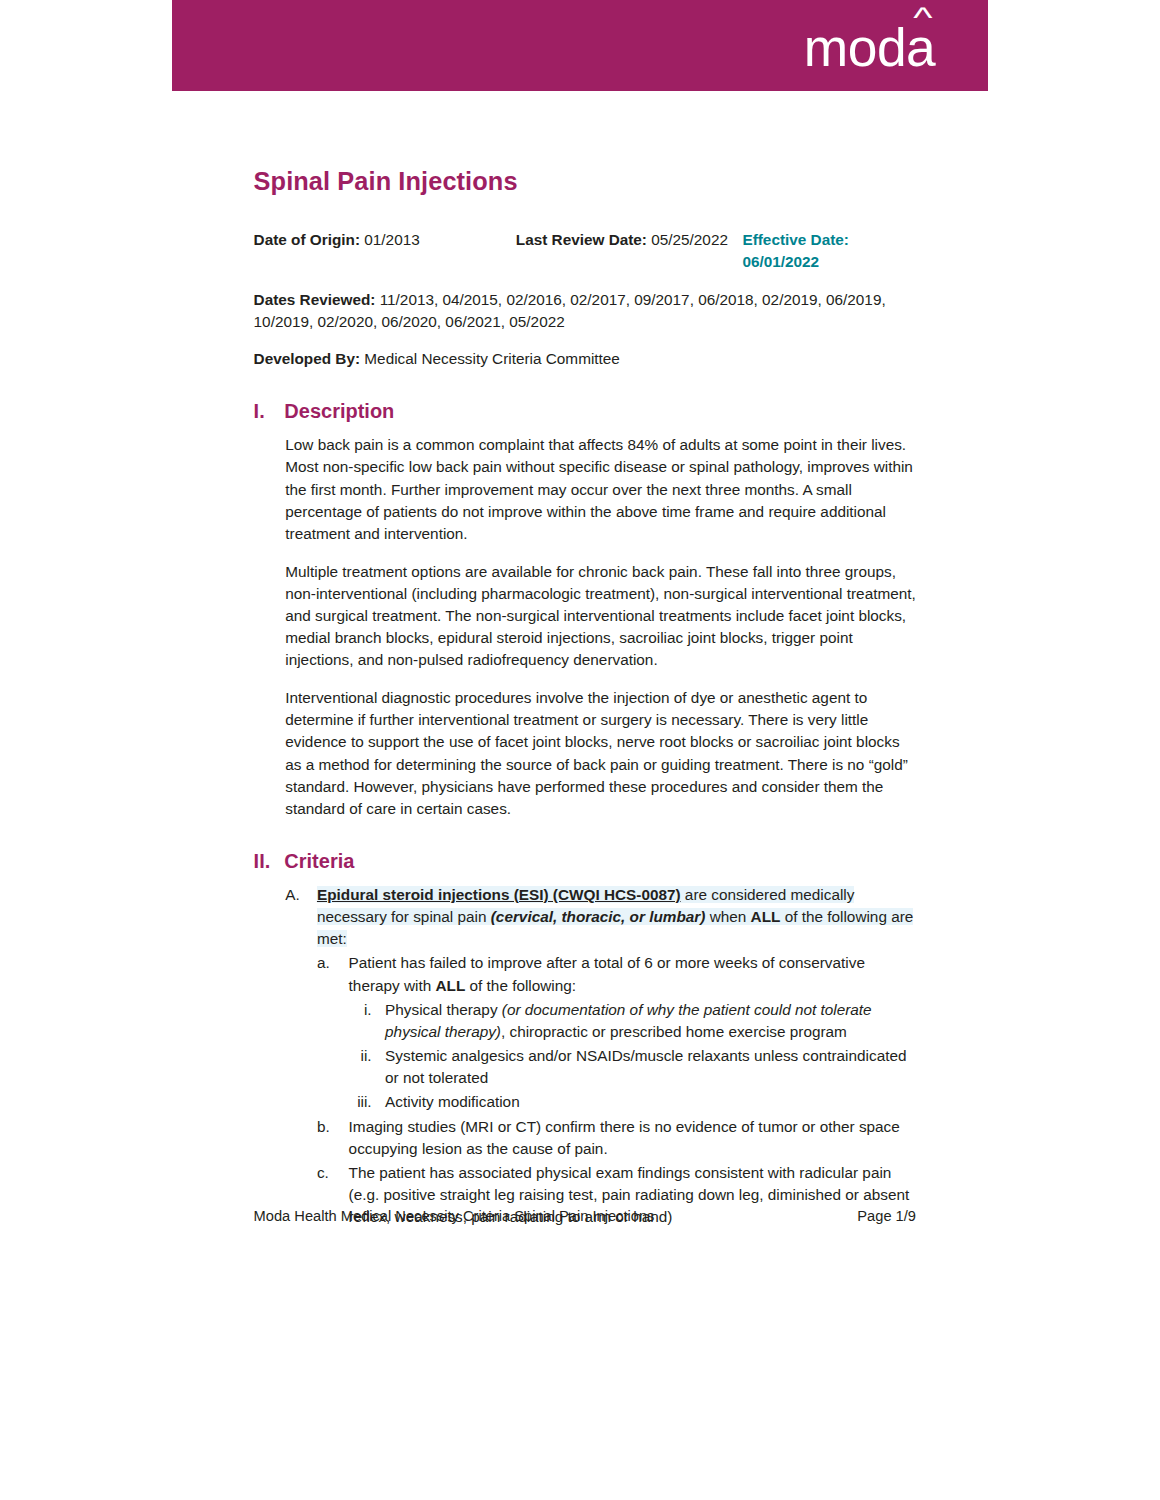moda^
Spinal Pain Injections
Date of Origin: 01/2013 Last Review Date: 05/25/2022 Effective Date: 06/01/2022
Dates Reviewed: 11/2013, 04/2015, 02/2016, 02/2017, 09/2017, 06/2018, 02/2019, 06/2019, 10/2019, 02/2020, 06/2020, 06/2021, 05/2022
Developed By: Medical Necessity Criteria Committee
I. Description
Low back pain is a common complaint that affects 84% of adults at some point in their lives. Most non-specific low back pain without specific disease or spinal pathology, improves within the first month. Further improvement may occur over the next three months. A small percentage of patients do not improve within the above time frame and require additional treatment and intervention.
Multiple treatment options are available for chronic back pain. These fall into three groups, non-interventional (including pharmacologic treatment), non-surgical interventional treatment, and surgical treatment. The non-surgical interventional treatments include facet joint blocks, medial branch blocks, epidural steroid injections, sacroiliac joint blocks, trigger point injections, and non-pulsed radiofrequency denervation.
Interventional diagnostic procedures involve the injection of dye or anesthetic agent to determine if further interventional treatment or surgery is necessary. There is very little evidence to support the use of facet joint blocks, nerve root blocks or sacroiliac joint blocks as a method for determining the source of back pain or guiding treatment. There is no “gold” standard. However, physicians have performed these procedures and consider them the standard of care in certain cases.
II. Criteria
A. Epidural steroid injections (ESI) (CWQI HCS-0087) are considered medically necessary for spinal pain (cervical, thoracic, or lumbar) when ALL of the following are met:
a. Patient has failed to improve after a total of 6 or more weeks of conservative therapy with ALL of the following:
i. Physical therapy (or documentation of why the patient could not tolerate physical therapy), chiropractic or prescribed home exercise program
ii. Systemic analgesics and/or NSAIDs/muscle relaxants unless contraindicated or not tolerated
iii. Activity modification
b. Imaging studies (MRI or CT) confirm there is no evidence of tumor or other space occupying lesion as the cause of pain.
c. The patient has associated physical exam findings consistent with radicular pain (e.g. positive straight leg raising test, pain radiating down leg, diminished or absent reflex, weakness, pain radiating to arm or hand)
Moda Health Medical Necessity Criteria Spinal Pain Injections Page 1/9